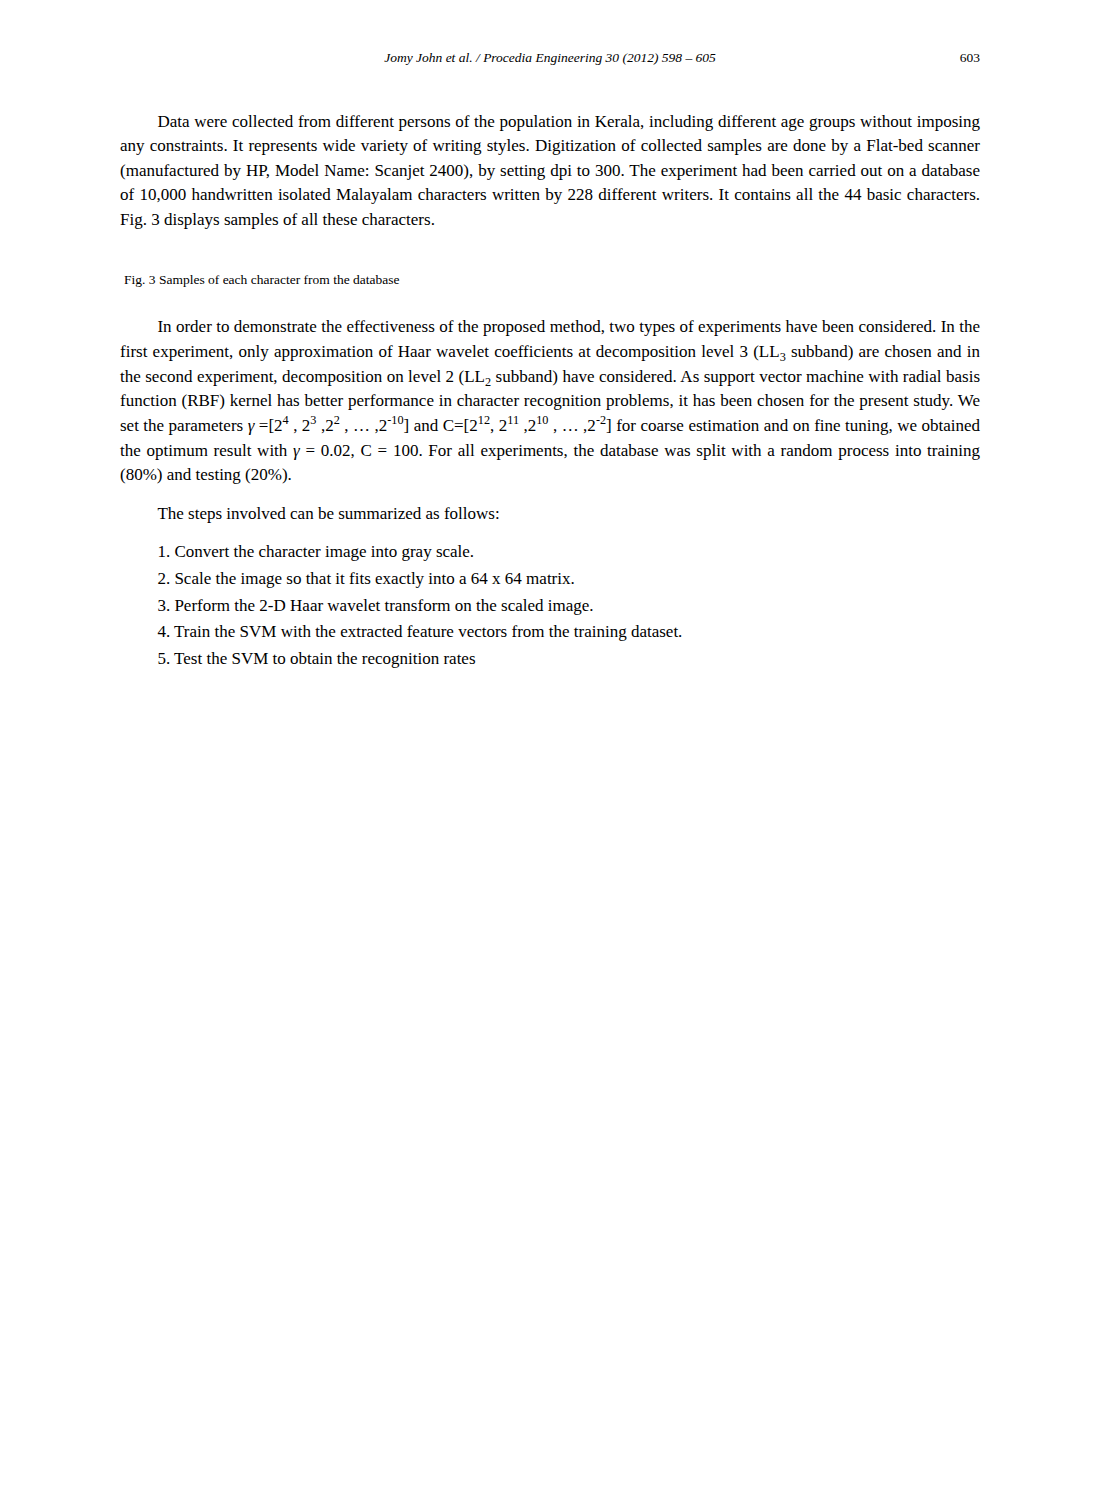Jomy John et al. / Procedia Engineering 30 (2012) 598 – 605 603
Data were collected from different persons of the population in Kerala, including different age groups without imposing any constraints. It represents wide variety of writing styles. Digitization of collected samples are done by a Flat-bed scanner (manufactured by HP, Model Name: Scanjet 2400), by setting dpi to 300. The experiment had been carried out on a database of 10,000 handwritten isolated Malayalam characters written by 228 different writers. It contains all the 44 basic characters. Fig. 3 displays samples of all these characters.
Fig. 3 Samples of each character from the database
In order to demonstrate the effectiveness of the proposed method, two types of experiments have been considered. In the first experiment, only approximation of Haar wavelet coefficients at decomposition level 3 (LL3 subband) are chosen and in the second experiment, decomposition on level 2 (LL2 subband) have considered. As support vector machine with radial basis function (RBF) kernel has better performance in character recognition problems, it has been chosen for the present study. We set the parameters γ =[24 , 23 ,22 , … ,2-10] and C=[212, 211 ,210 , … ,2-2] for coarse estimation and on fine tuning, we obtained the optimum result with γ = 0.02, C = 100. For all experiments, the database was split with a random process into training (80%) and testing (20%).
The steps involved can be summarized as follows:
1. Convert the character image into gray scale.
2. Scale the image so that it fits exactly into a 64 x 64 matrix.
3. Perform the 2-D Haar wavelet transform on the scaled image.
4. Train the SVM with the extracted feature vectors from the training dataset.
5. Test the SVM to obtain the recognition rates